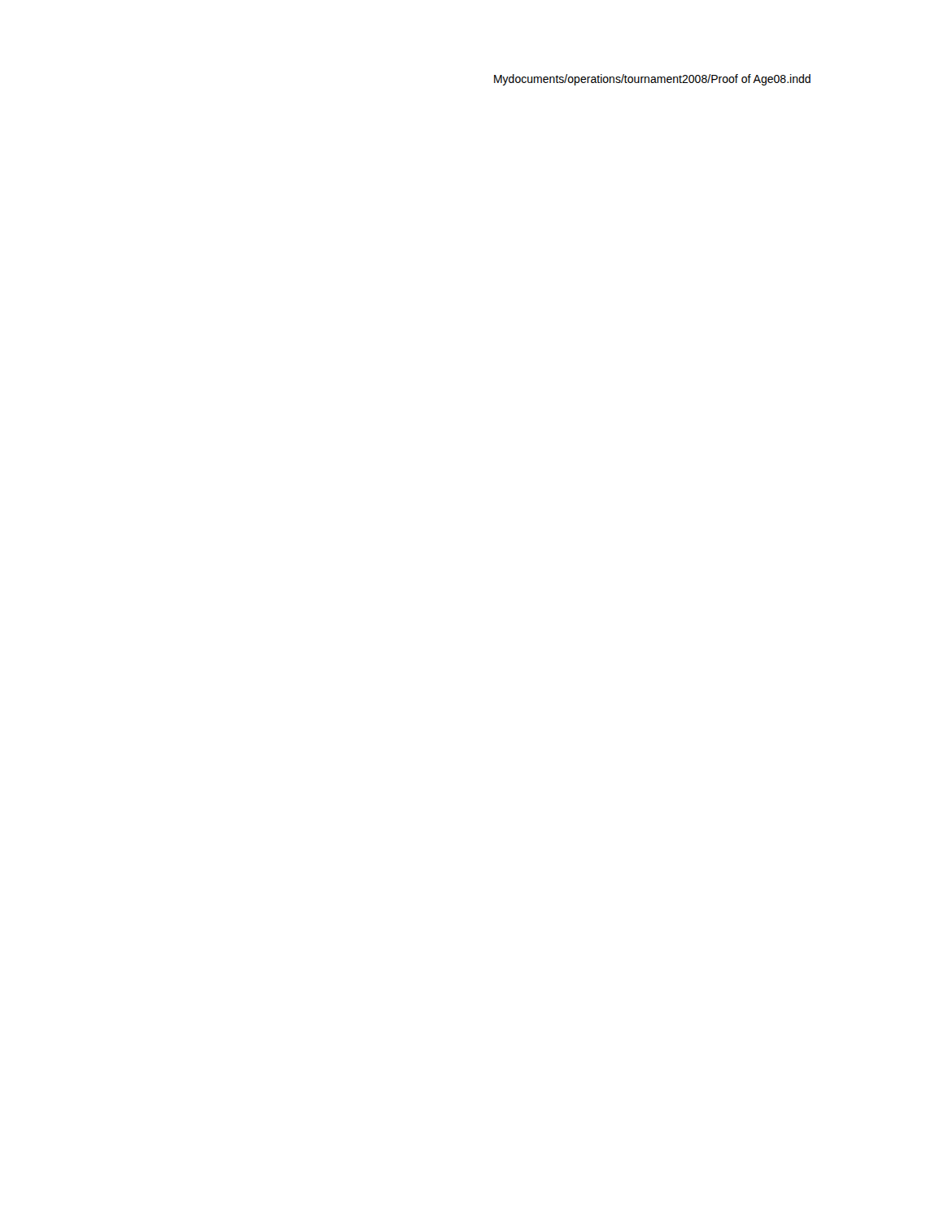Mydocuments/operations/tournament2008/Proof of Age08.indd